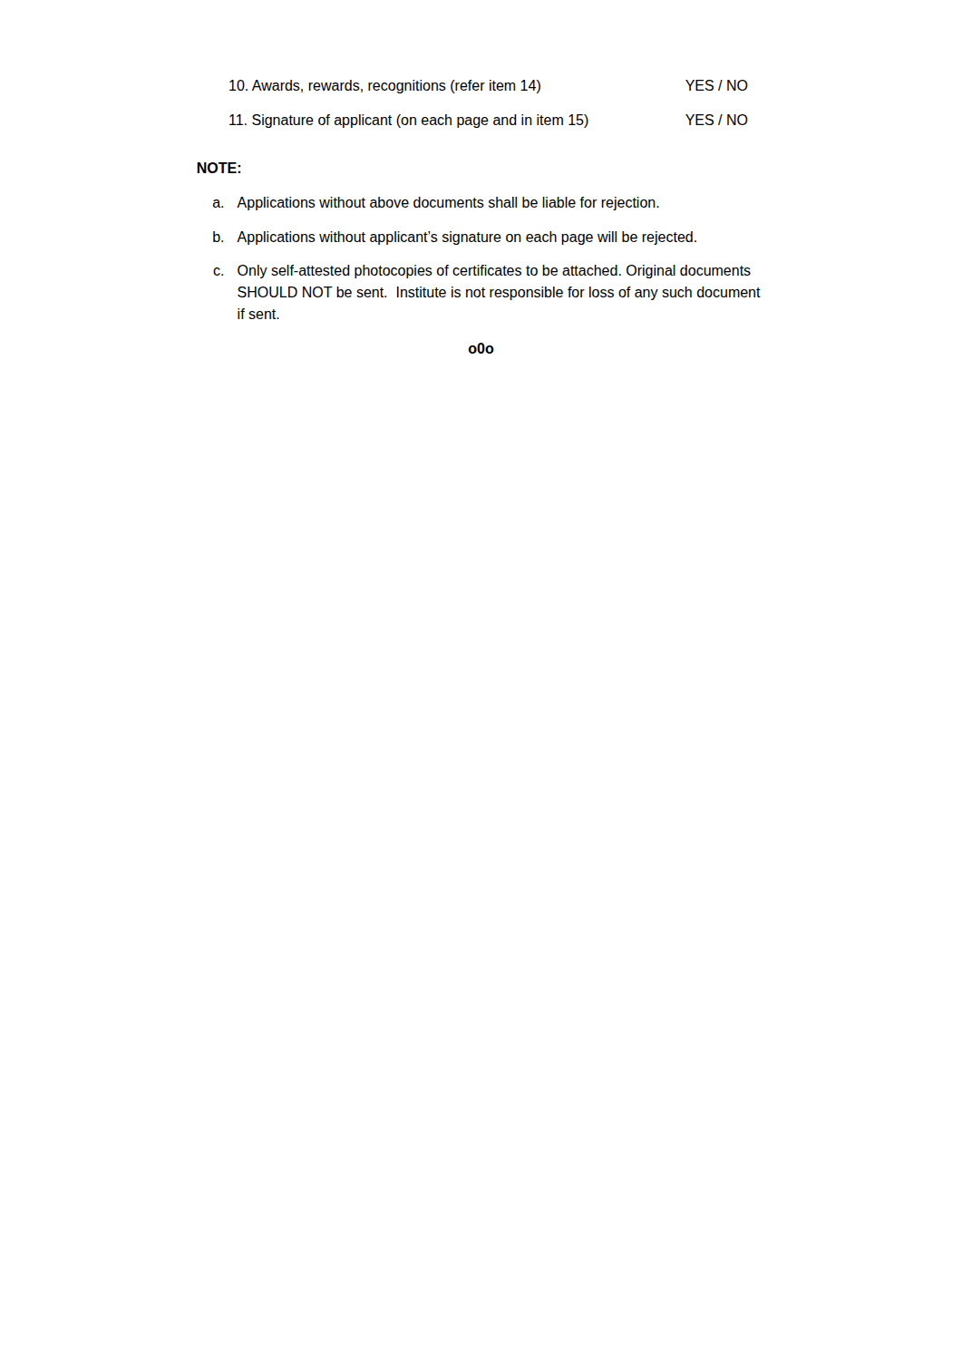10. Awards, rewards, recognitions (refer item 14) YES / NO
11. Signature of applicant (on each page and in item 15) YES / NO
NOTE:
Applications without above documents shall be liable for rejection.
Applications without applicant’s signature on each page will be rejected.
Only self-attested photocopies of certificates to be attached. Original documents SHOULD NOT be sent. Institute is not responsible for loss of any such document if sent.
o0o